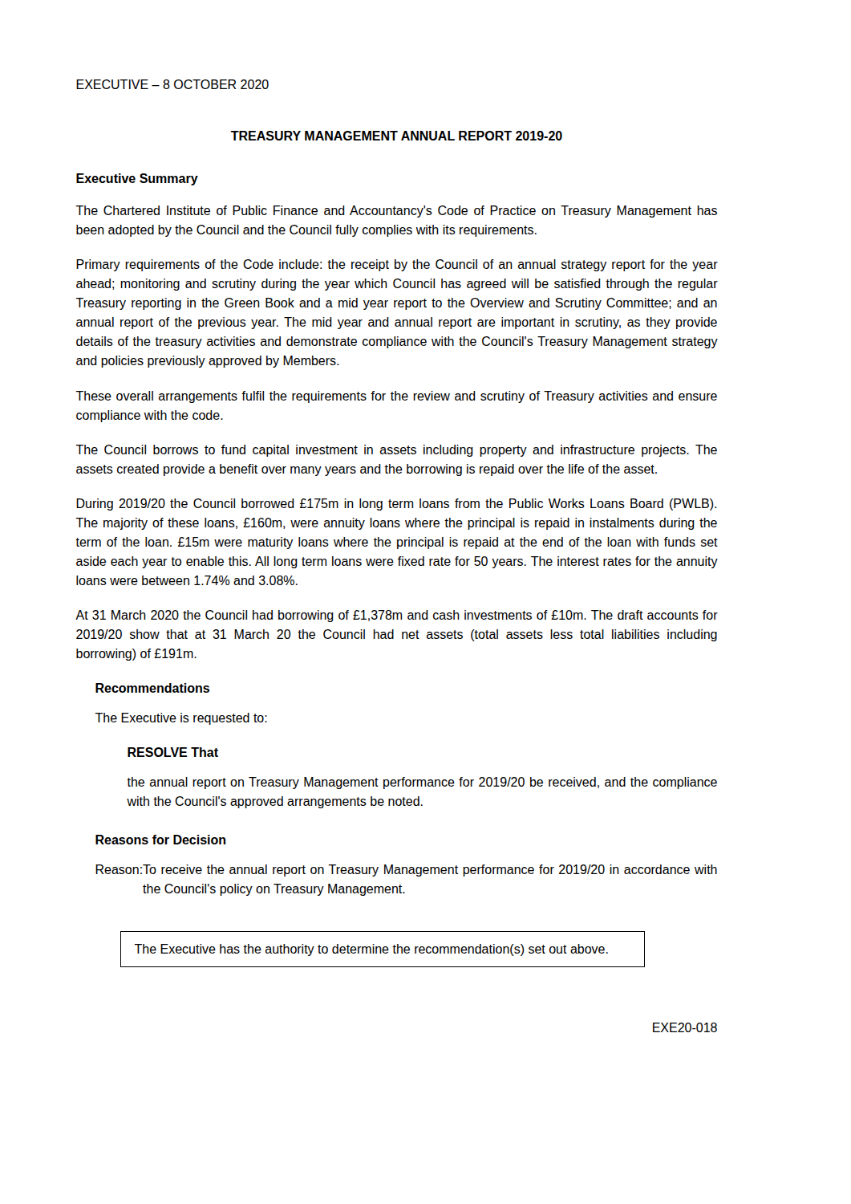EXECUTIVE – 8 OCTOBER 2020
Treasury Management Annual Report 2019-20
Executive Summary
The Chartered Institute of Public Finance and Accountancy's Code of Practice on Treasury Management has been adopted by the Council and the Council fully complies with its requirements.
Primary requirements of the Code include: the receipt by the Council of an annual strategy report for the year ahead; monitoring and scrutiny during the year which Council has agreed will be satisfied through the regular Treasury reporting in the Green Book and a mid year report to the Overview and Scrutiny Committee; and an annual report of the previous year. The mid year and annual report are important in scrutiny, as they provide details of the treasury activities and demonstrate compliance with the Council's Treasury Management strategy and policies previously approved by Members.
These overall arrangements fulfil the requirements for the review and scrutiny of Treasury activities and ensure compliance with the code.
The Council borrows to fund capital investment in assets including property and infrastructure projects. The assets created provide a benefit over many years and the borrowing is repaid over the life of the asset.
During 2019/20 the Council borrowed £175m in long term loans from the Public Works Loans Board (PWLB). The majority of these loans, £160m, were annuity loans where the principal is repaid in instalments during the term of the loan. £15m were maturity loans where the principal is repaid at the end of the loan with funds set aside each year to enable this. All long term loans were fixed rate for 50 years. The interest rates for the annuity loans were between 1.74% and 3.08%.
At 31 March 2020 the Council had borrowing of £1,378m and cash investments of £10m. The draft accounts for 2019/20 show that at 31 March 20 the Council had net assets (total assets less total liabilities including borrowing) of £191m.
Recommendations
The Executive is requested to:
RESOLVE That
the annual report on Treasury Management performance for 2019/20 be received, and the compliance with the Council's approved arrangements be noted.
Reasons for Decision
| Reason: | To receive the annual report on Treasury Management performance for 2019/20 in accordance with the Council's policy on Treasury Management. |
The Executive has the authority to determine the recommendation(s) set out above.
EXE20-018